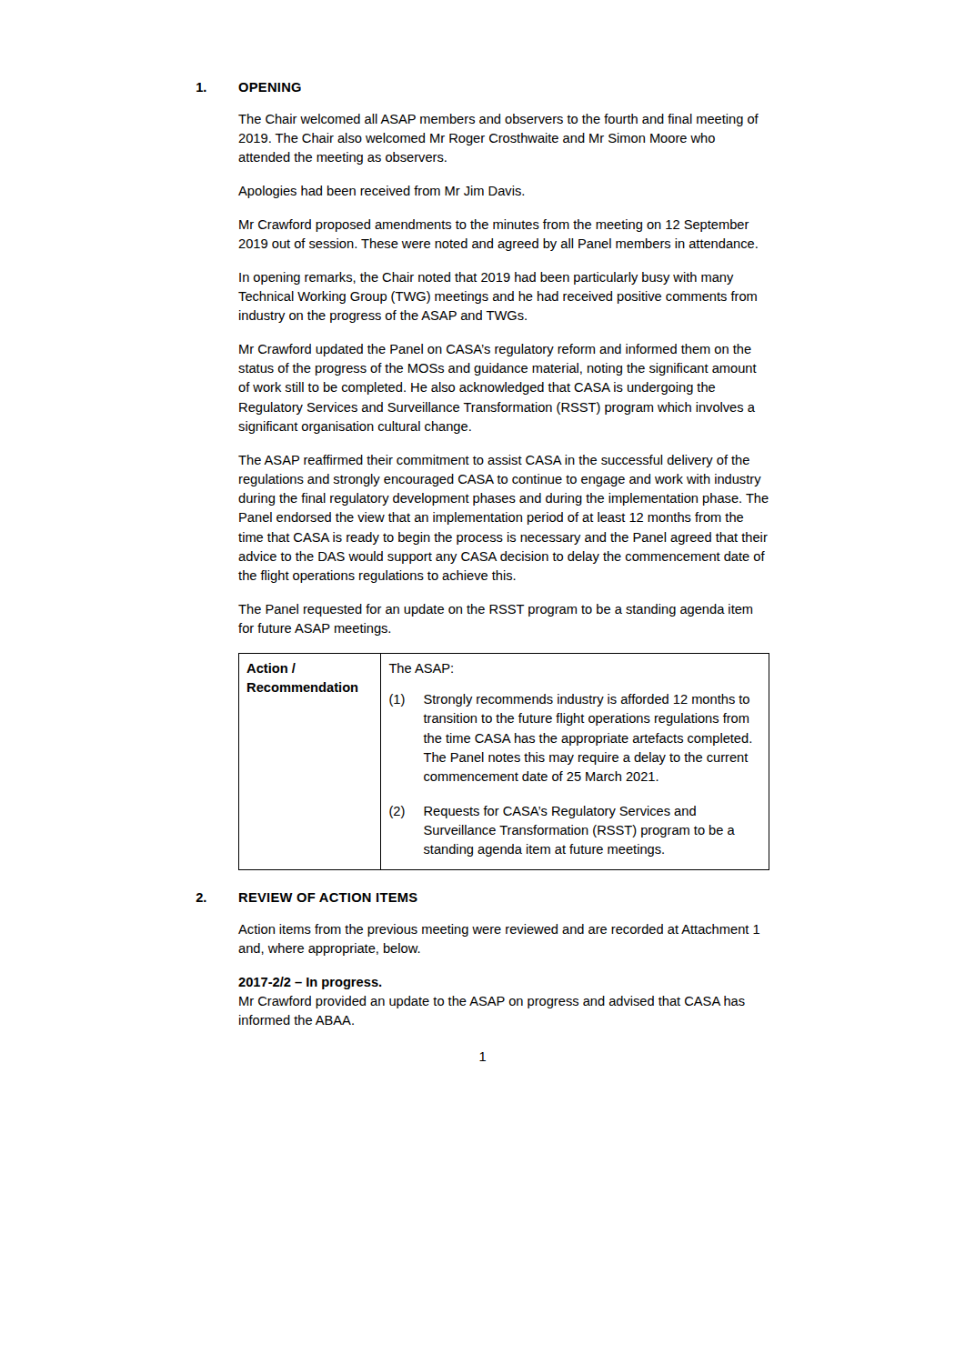1.
OPENING
The Chair welcomed all ASAP members and observers to the fourth and final meeting of 2019. The Chair also welcomed Mr Roger Crosthwaite and Mr Simon Moore who attended the meeting as observers.
Apologies had been received from Mr Jim Davis.
Mr Crawford proposed amendments to the minutes from the meeting on 12 September 2019 out of session. These were noted and agreed by all Panel members in attendance.
In opening remarks, the Chair noted that 2019 had been particularly busy with many Technical Working Group (TWG) meetings and he had received positive comments from industry on the progress of the ASAP and TWGs.
Mr Crawford updated the Panel on CASA’s regulatory reform and informed them on the status of the progress of the MOSs and guidance material, noting the significant amount of work still to be completed. He also acknowledged that CASA is undergoing the Regulatory Services and Surveillance Transformation (RSST) program which involves a significant organisation cultural change.
The ASAP reaffirmed their commitment to assist CASA in the successful delivery of the regulations and strongly encouraged CASA to continue to engage and work with industry during the final regulatory development phases and during the implementation phase. The Panel endorsed the view that an implementation period of at least 12 months from the time that CASA is ready to begin the process is necessary and the Panel agreed that their advice to the DAS would support any CASA decision to delay the commencement date of the flight operations regulations to achieve this.
The Panel requested for an update on the RSST program to be a standing agenda item for future ASAP meetings.
| Action / Recommendation | The ASAP: (1) Strongly recommends industry is afforded 12 months to transition to the future flight operations regulations from the time CASA has the appropriate artefacts completed. The Panel notes this may require a delay to the current commencement date of 25 March 2021. (2) Requests for CASA’s Regulatory Services and Surveillance Transformation (RSST) program to be a standing agenda item at future meetings. |
2.
REVIEW OF ACTION ITEMS
Action items from the previous meeting were reviewed and are recorded at Attachment 1 and, where appropriate, below.
2017-2/2 – In progress.
Mr Crawford provided an update to the ASAP on progress and advised that CASA has informed the ABAA.
1